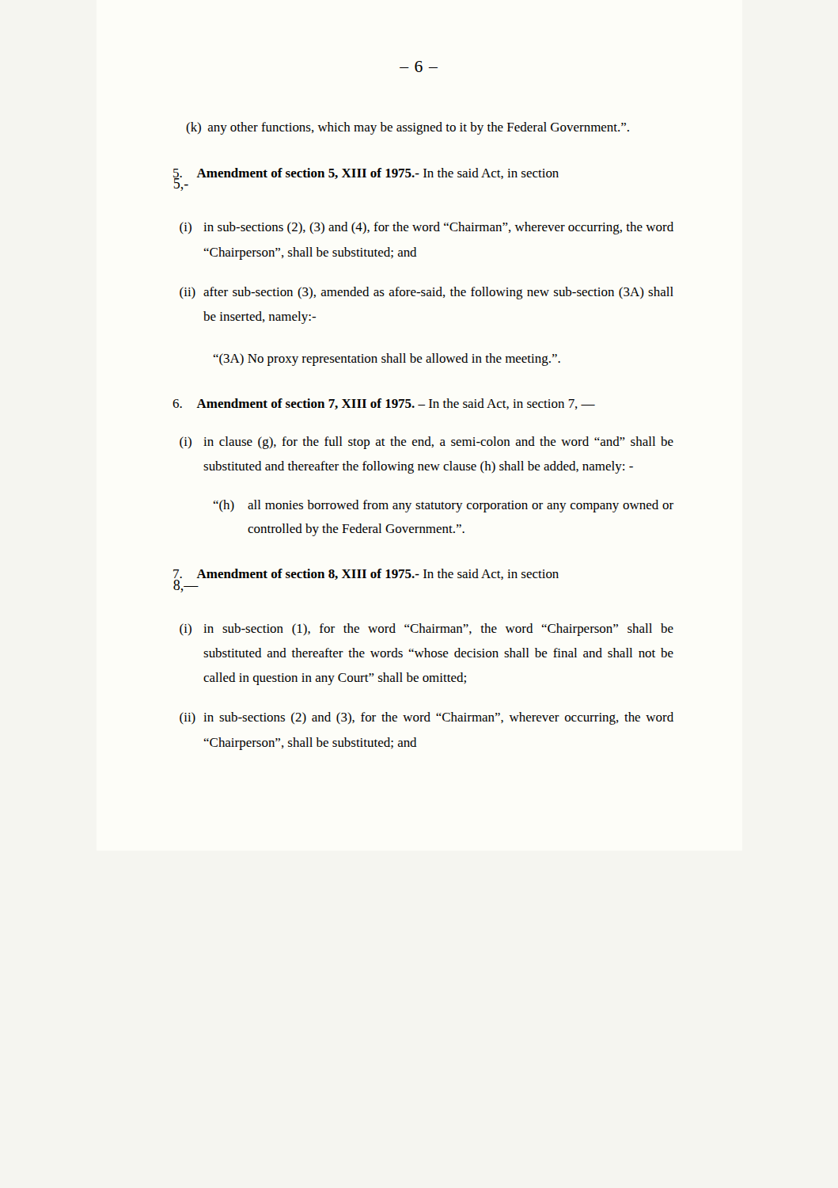– 6 –
(k)
any other functions, which may be assigned to it by the Federal Government.”.
5.
Amendment of section 5, XIII of 1975.- In the said Act, in section
5,-
(i)
in sub-sections (2), (3) and (4), for the word “Chairman”, wherever occurring, the word “Chairperson”, shall be substituted; and
(ii)
after sub-section (3), amended as afore-said, the following new sub-section (3A) shall be inserted, namely:-
“(3A) No proxy representation shall be allowed in the meeting.”.
6.
Amendment of section 7, XIII of 1975. – In the said Act, in section 7, —
(i)
in clause (g), for the full stop at the end, a semi-colon and the word “and” shall be substituted and thereafter the following new clause (h) shall be added, namely: -
“(h)
all monies borrowed from any statutory corporation or any company owned or controlled by the Federal Government.”.
7.
Amendment of section 8, XIII of 1975.- In the said Act, in section
8,—
(i)
in sub-section (1), for the word “Chairman”, the word “Chairperson” shall be substituted and thereafter the words “whose decision shall be final and shall not be called in question in any Court” shall be omitted;
(ii)
in sub-sections (2) and (3), for the word “Chairman”, wherever occurring, the word “Chairperson”, shall be substituted; and